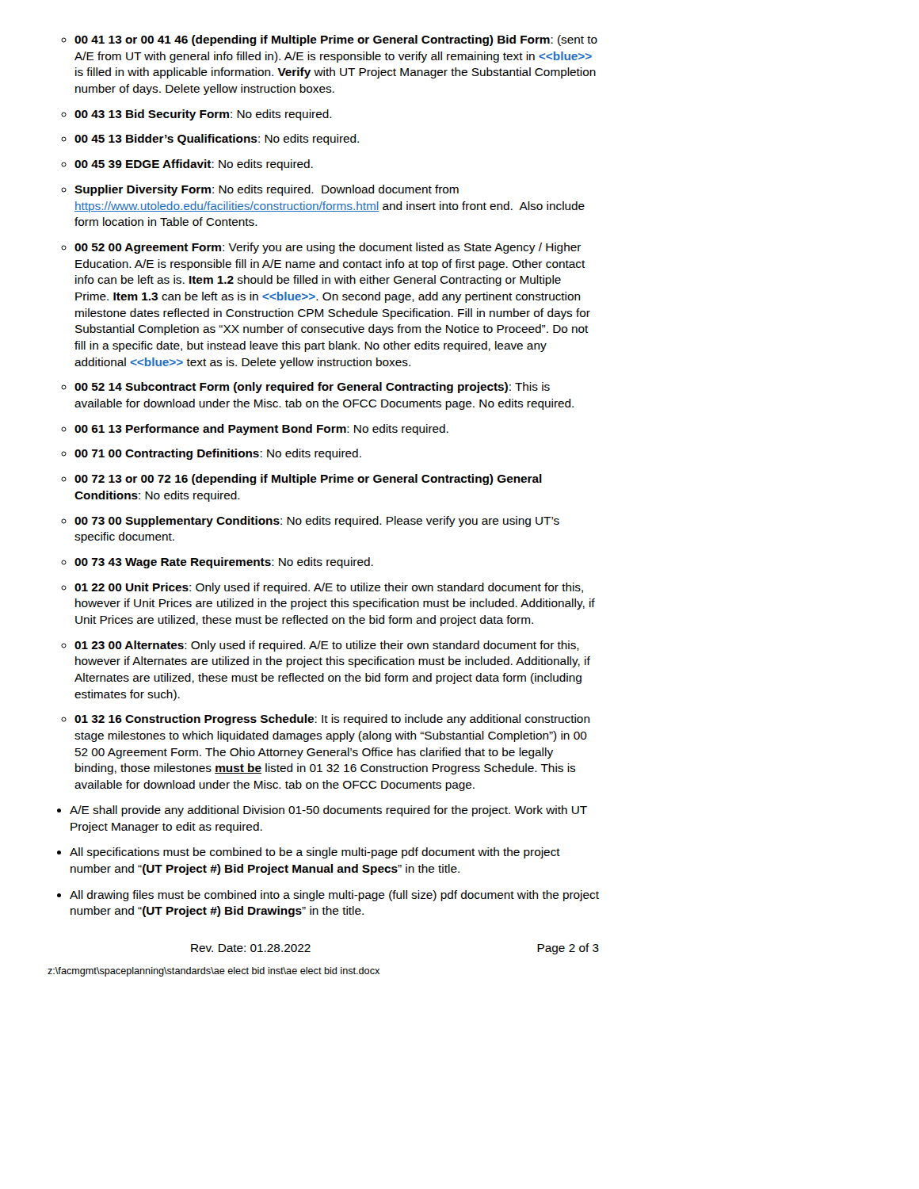00 41 13 or 00 41 46 (depending if Multiple Prime or General Contracting) Bid Form: (sent to A/E from UT with general info filled in). A/E is responsible to verify all remaining text in <<blue>> is filled in with applicable information. Verify with UT Project Manager the Substantial Completion number of days. Delete yellow instruction boxes.
00 43 13 Bid Security Form: No edits required.
00 45 13 Bidder’s Qualifications: No edits required.
00 45 39 EDGE Affidavit: No edits required.
Supplier Diversity Form: No edits required. Download document from https://www.utoledo.edu/facilities/construction/forms.html and insert into front end. Also include form location in Table of Contents.
00 52 00 Agreement Form: Verify you are using the document listed as State Agency / Higher Education. A/E is responsible fill in A/E name and contact info at top of first page. Other contact info can be left as is. Item 1.2 should be filled in with either General Contracting or Multiple Prime. Item 1.3 can be left as is in <<blue>>. On second page, add any pertinent construction milestone dates reflected in Construction CPM Schedule Specification. Fill in number of days for Substantial Completion as “XX number of consecutive days from the Notice to Proceed”. Do not fill in a specific date, but instead leave this part blank. No other edits required, leave any additional <<blue>> text as is. Delete yellow instruction boxes.
00 52 14 Subcontract Form (only required for General Contracting projects): This is available for download under the Misc. tab on the OFCC Documents page. No edits required.
00 61 13 Performance and Payment Bond Form: No edits required.
00 71 00 Contracting Definitions: No edits required.
00 72 13 or 00 72 16 (depending if Multiple Prime or General Contracting) General Conditions: No edits required.
00 73 00 Supplementary Conditions: No edits required. Please verify you are using UT’s specific document.
00 73 43 Wage Rate Requirements: No edits required.
01 22 00 Unit Prices: Only used if required. A/E to utilize their own standard document for this, however if Unit Prices are utilized in the project this specification must be included. Additionally, if Unit Prices are utilized, these must be reflected on the bid form and project data form.
01 23 00 Alternates: Only used if required. A/E to utilize their own standard document for this, however if Alternates are utilized in the project this specification must be included. Additionally, if Alternates are utilized, these must be reflected on the bid form and project data form (including estimates for such).
01 32 16 Construction Progress Schedule: It is required to include any additional construction stage milestones to which liquidated damages apply (along with “Substantial Completion”) in 00 52 00 Agreement Form. The Ohio Attorney General’s Office has clarified that to be legally binding, those milestones must be listed in 01 32 16 Construction Progress Schedule. This is available for download under the Misc. tab on the OFCC Documents page.
A/E shall provide any additional Division 01-50 documents required for the project. Work with UT Project Manager to edit as required.
All specifications must be combined to be a single multi-page pdf document with the project number and “(UT Project #) Bid Project Manual and Specs” in the title.
All drawing files must be combined into a single multi-page (full size) pdf document with the project number and “(UT Project #) Bid Drawings” in the title.
Rev. Date: 01.28.2022 Page 2 of 3
z:\facmgmt\spaceplanning\standards\ae elect bid inst\ae elect bid inst.docx